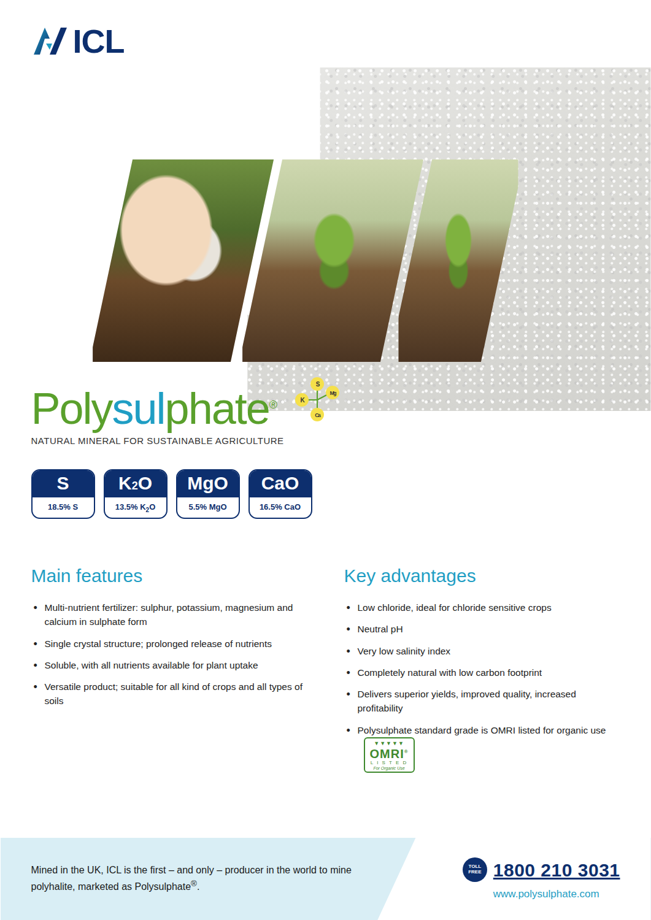ICL
Poly sul phate® S Mg K Ca
Natural mineral for sustainable agriculture
S
18.5% S
K2O
13.5% K2O
MgO
5.5% MgO
CaO
16.5% CaO
Main features
Multi-nutrient fertilizer: sulphur, potassium, magnesium and calcium in sulphate form
Single crystal structure; prolonged release of nutrients
Soluble, with all nutrients available for plant uptake
Versatile product; suitable for all kind of crops and all types of soils
Key advantages
Low chloride, ideal for chloride sensitive crops
Neutral pH
Very low salinity index
Completely natural with low carbon footprint
Delivers superior yields, improved quality, increased profitability
Polysulphate standard grade is OMRI listed for organic use
▼▼▼▼▼
OMRI®
L I S T E D
For Organic Use
Mined in the UK, ICL is the first – and only – producer in the world to mine polyhalite, marketed as Polysulphate®.
TOLL FREE
1800 210 3031
www.polysulphate.com